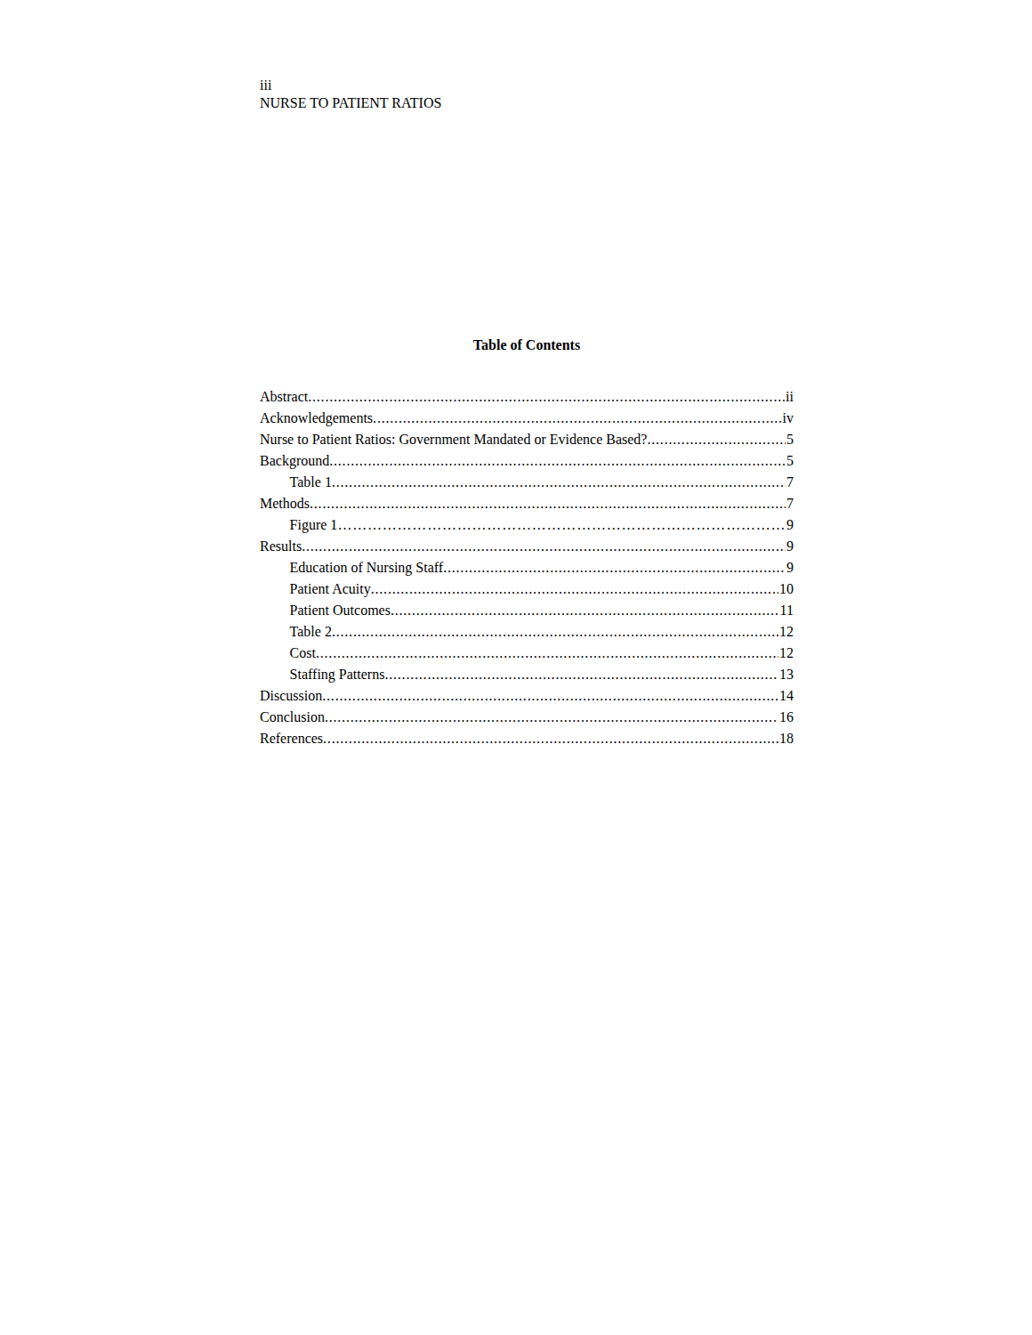iii Nurse to Patient Ratios
Table of Contents
Abstract ii
Acknowledgements iv
Nurse to Patient Ratios: Government Mandated or Evidence Based? 5
Background 5
Table 1 7
Methods 7
Figure 1 9
Results 9
Education of Nursing Staff 9
Patient Acuity 10
Patient Outcomes 11
Table 2 12
Cost 12
Staffing Patterns 13
Discussion 14
Conclusion 16
References 18